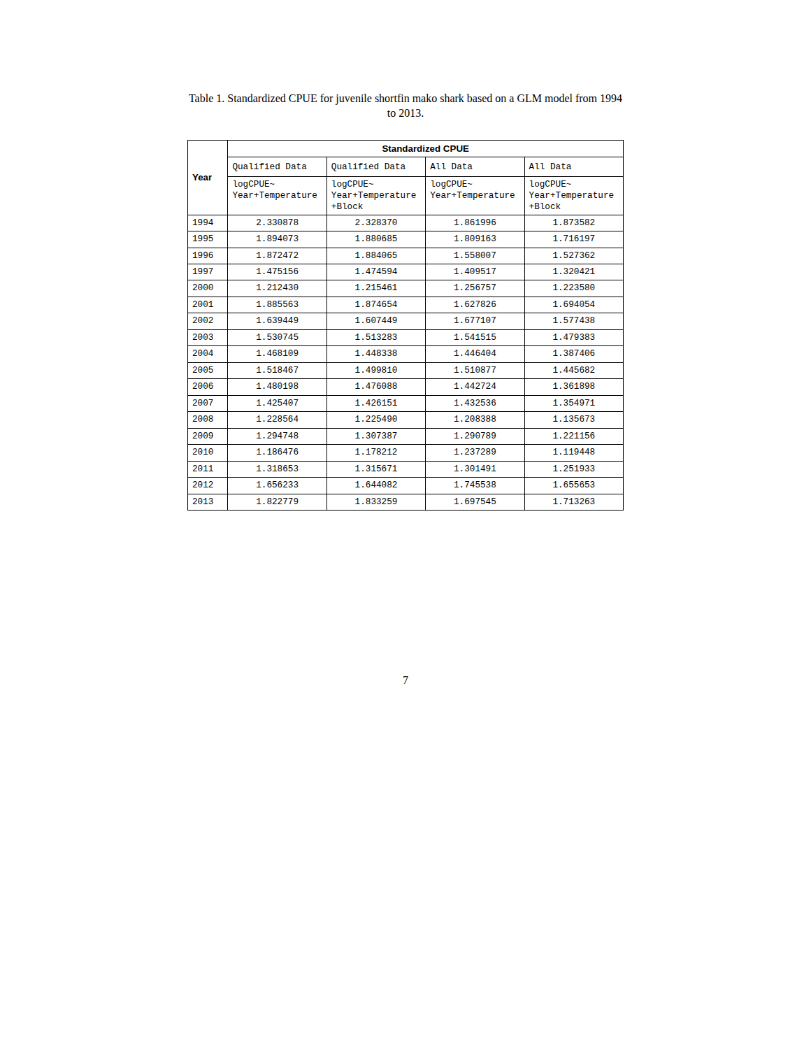Table 1. Standardized CPUE for juvenile shortfin mako shark based on a GLM model from 1994 to 2013.
| Year | Standardized CPUE |
| --- | --- |
| Qualified Data | Qualified Data | All Data | All Data |
| logCPUE~ Year+Temperature | logCPUE~ Year+Temperature +Block | logCPUE~ Year+Temperature | logCPUE~ Year+Temperature +Block |
| 1994 | 2.330878 | 2.328370 | 1.861996 | 1.873582 |
| 1995 | 1.894073 | 1.880685 | 1.809163 | 1.716197 |
| 1996 | 1.872472 | 1.884065 | 1.558007 | 1.527362 |
| 1997 | 1.475156 | 1.474594 | 1.409517 | 1.320421 |
| 2000 | 1.212430 | 1.215461 | 1.256757 | 1.223580 |
| 2001 | 1.885563 | 1.874654 | 1.627826 | 1.694054 |
| 2002 | 1.639449 | 1.607449 | 1.677107 | 1.577438 |
| 2003 | 1.530745 | 1.513283 | 1.541515 | 1.479383 |
| 2004 | 1.468109 | 1.448338 | 1.446404 | 1.387406 |
| 2005 | 1.518467 | 1.499810 | 1.510877 | 1.445682 |
| 2006 | 1.480198 | 1.476088 | 1.442724 | 1.361898 |
| 2007 | 1.425407 | 1.426151 | 1.432536 | 1.354971 |
| 2008 | 1.228564 | 1.225490 | 1.208388 | 1.135673 |
| 2009 | 1.294748 | 1.307387 | 1.290789 | 1.221156 |
| 2010 | 1.186476 | 1.178212 | 1.237289 | 1.119448 |
| 2011 | 1.318653 | 1.315671 | 1.301491 | 1.251933 |
| 2012 | 1.656233 | 1.644082 | 1.745538 | 1.655653 |
| 2013 | 1.822779 | 1.833259 | 1.697545 | 1.713263 |
7